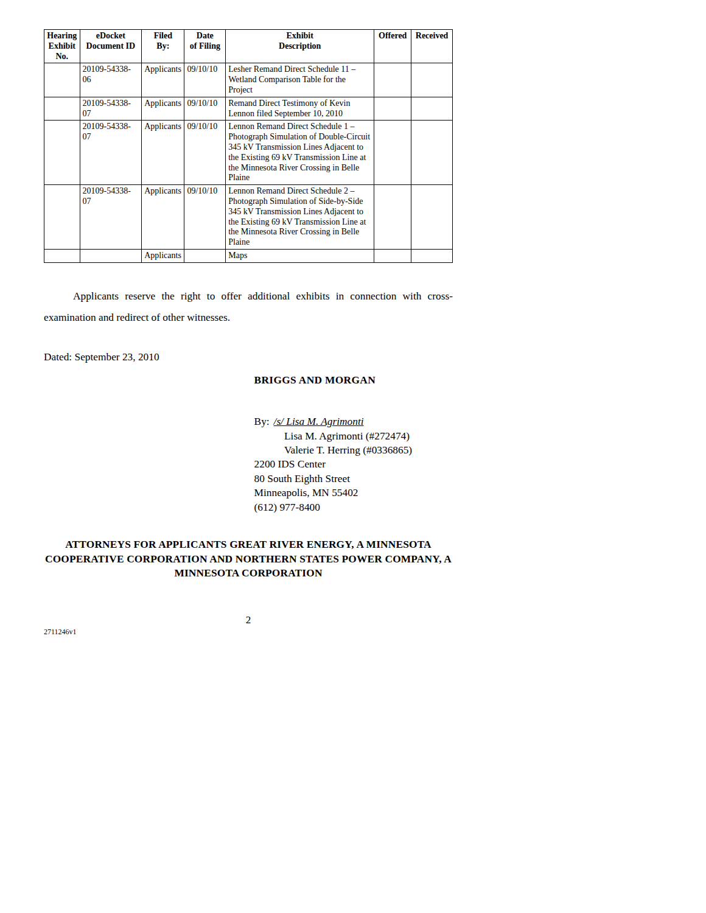| Hearing Exhibit No. | eDocket Document ID | Filed By: | Date of Filing | Exhibit Description | Offered | Received |
| --- | --- | --- | --- | --- | --- | --- |
| | 20109-54338-06 | Applicants | 09/10/10 | Lesher Remand Direct Schedule 11 – Wetland Comparison Table for the Project | | |
| | 20109-54338-07 | Applicants | 09/10/10 | Remand Direct Testimony of Kevin Lennon filed September 10, 2010 | | |
| | 20109-54338-07 | Applicants | 09/10/10 | Lennon Remand Direct Schedule 1 – Photograph Simulation of Double-Circuit 345 kV Transmission Lines Adjacent to the Existing 69 kV Transmission Line at the Minnesota River Crossing in Belle Plaine | | |
| | 20109-54338-07 | Applicants | 09/10/10 | Lennon Remand Direct Schedule 2 – Photograph Simulation of Side-by-Side 345 kV Transmission Lines Adjacent to the Existing 69 kV Transmission Line at the Minnesota River Crossing in Belle Plaine | | |
| | | Applicants | | Maps | | |
Applicants reserve the right to offer additional exhibits in connection with cross-examination and redirect of other witnesses.
Dated: September 23, 2010
BRIGGS AND MORGAN
By:/s/ Lisa M. Agrimonti
Lisa M. Agrimonti (#272474)
Valerie T. Herring (#0336865)
2200 IDS Center
80 South Eighth Street
Minneapolis, MN 55402
(612) 977-8400
ATTORNEYS FOR APPLICANTS GREAT RIVER ENERGY, A MINNESOTA COOPERATIVE CORPORATION AND NORTHERN STATES POWER COMPANY, A MINNESOTA CORPORATION
2
2711246v1